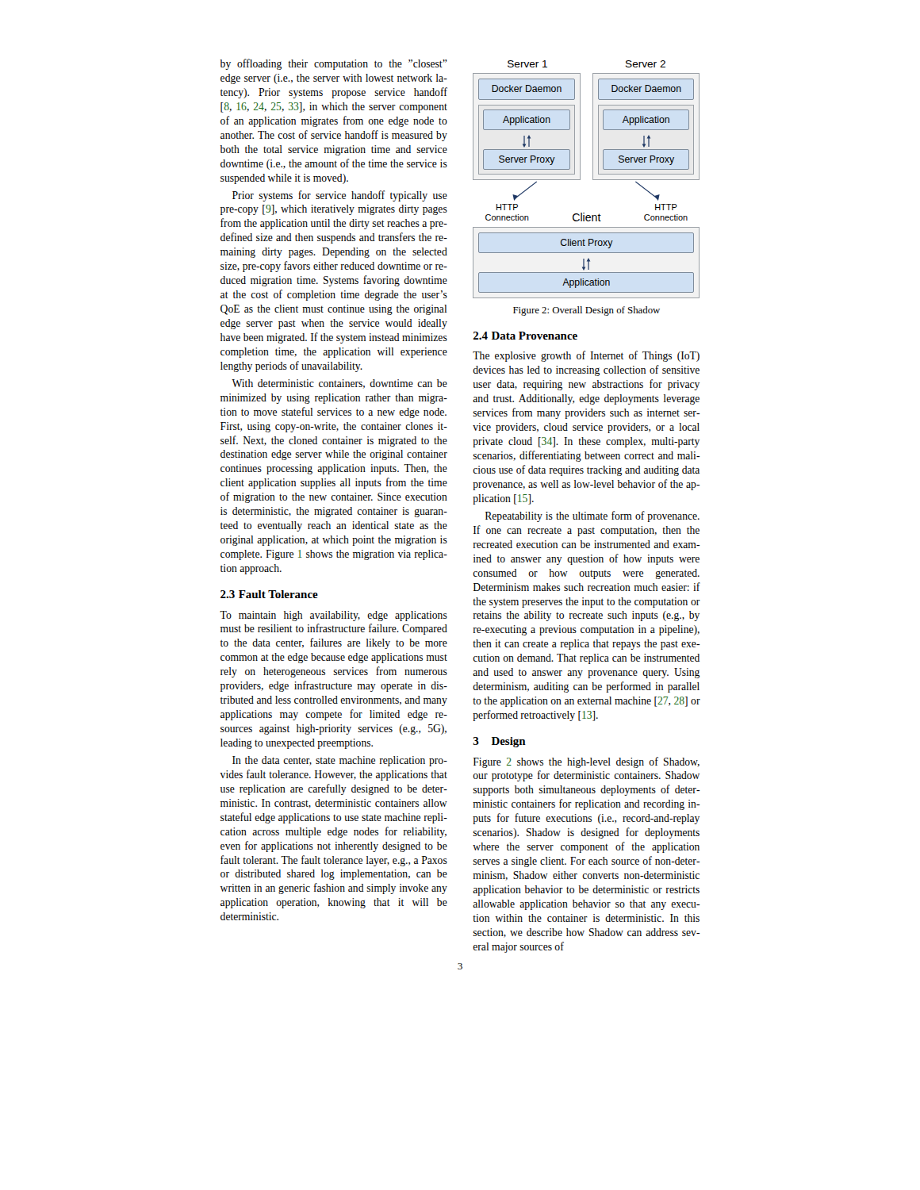by offloading their computation to the ”closest” edge server (i.e., the server with lowest network latency). Prior systems propose service handoff [8, 16, 24, 25, 33], in which the server component of an application migrates from one edge node to another. The cost of service handoff is measured by both the total service migration time and service downtime (i.e., the amount of the time the service is suspended while it is moved).
Prior systems for service handoff typically use pre-copy [9], which iteratively migrates dirty pages from the application until the dirty set reaches a predefined size and then suspends and transfers the remaining dirty pages. Depending on the selected size, pre-copy favors either reduced downtime or reduced migration time. Systems favoring downtime at the cost of completion time degrade the user’s QoE as the client must continue using the original edge server past when the service would ideally have been migrated. If the system instead minimizes completion time, the application will experience lengthy periods of unavailability.
With deterministic containers, downtime can be minimized by using replication rather than migration to move stateful services to a new edge node. First, using copy-on-write, the container clones itself. Next, the cloned container is migrated to the destination edge server while the original container continues processing application inputs. Then, the client application supplies all inputs from the time of migration to the new container. Since execution is deterministic, the migrated container is guaranteed to eventually reach an identical state as the original application, at which point the migration is complete. Figure 1 shows the migration via replication approach.
2.3 Fault Tolerance
To maintain high availability, edge applications must be resilient to infrastructure failure. Compared to the data center, failures are likely to be more common at the edge because edge applications must rely on heterogeneous services from numerous providers, edge infrastructure may operate in distributed and less controlled environments, and many applications may compete for limited edge resources against high-priority services (e.g., 5G), leading to unexpected preemptions.
In the data center, state machine replication provides fault tolerance. However, the applications that use replication are carefully designed to be deterministic. In contrast, deterministic containers allow stateful edge applications to use state machine replication across multiple edge nodes for reliability, even for applications not inherently designed to be fault tolerant. The fault tolerance layer, e.g., a Paxos or distributed shared log implementation, can be written in an generic fashion and simply invoke any application operation, knowing that it will be deterministic.
Server 1 Server 2
Docker Daemon
Application
Server Proxy
Docker Daemon
Application
Server Proxy
HTTP
Connection
Client
HTTP
Connection
Client Proxy
Application
Figure 2: Overall Design of Shadow
2.4 Data Provenance
The explosive growth of Internet of Things (IoT) devices has led to increasing collection of sensitive user data, requiring new abstractions for privacy and trust. Additionally, edge deployments leverage services from many providers such as internet service providers, cloud service providers, or a local private cloud [34]. In these complex, multi-party scenarios, differentiating between correct and malicious use of data requires tracking and auditing data provenance, as well as low-level behavior of the application [15].
Repeatability is the ultimate form of provenance. If one can recreate a past computation, then the recreated execution can be instrumented and examined to answer any question of how inputs were consumed or how outputs were generated. Determinism makes such recreation much easier: if the system preserves the input to the computation or retains the ability to recreate such inputs (e.g., by re-executing a previous computation in a pipeline), then it can create a replica that repays the past execution on demand. That replica can be instrumented and used to answer any provenance query. Using determinism, auditing can be performed in parallel to the application on an external machine [27, 28] or performed retroactively [13].
3 Design
Figure 2 shows the high-level design of Shadow, our prototype for deterministic containers. Shadow supports both simultaneous deployments of deterministic containers for replication and recording inputs for future executions (i.e., record-and-replay scenarios). Shadow is designed for deployments where the server component of the application serves a single client. For each source of non-determinism, Shadow either converts non-deterministic application behavior to be deterministic or restricts allowable application behavior so that any execution within the container is deterministic. In this section, we describe how Shadow can address several major sources of
3